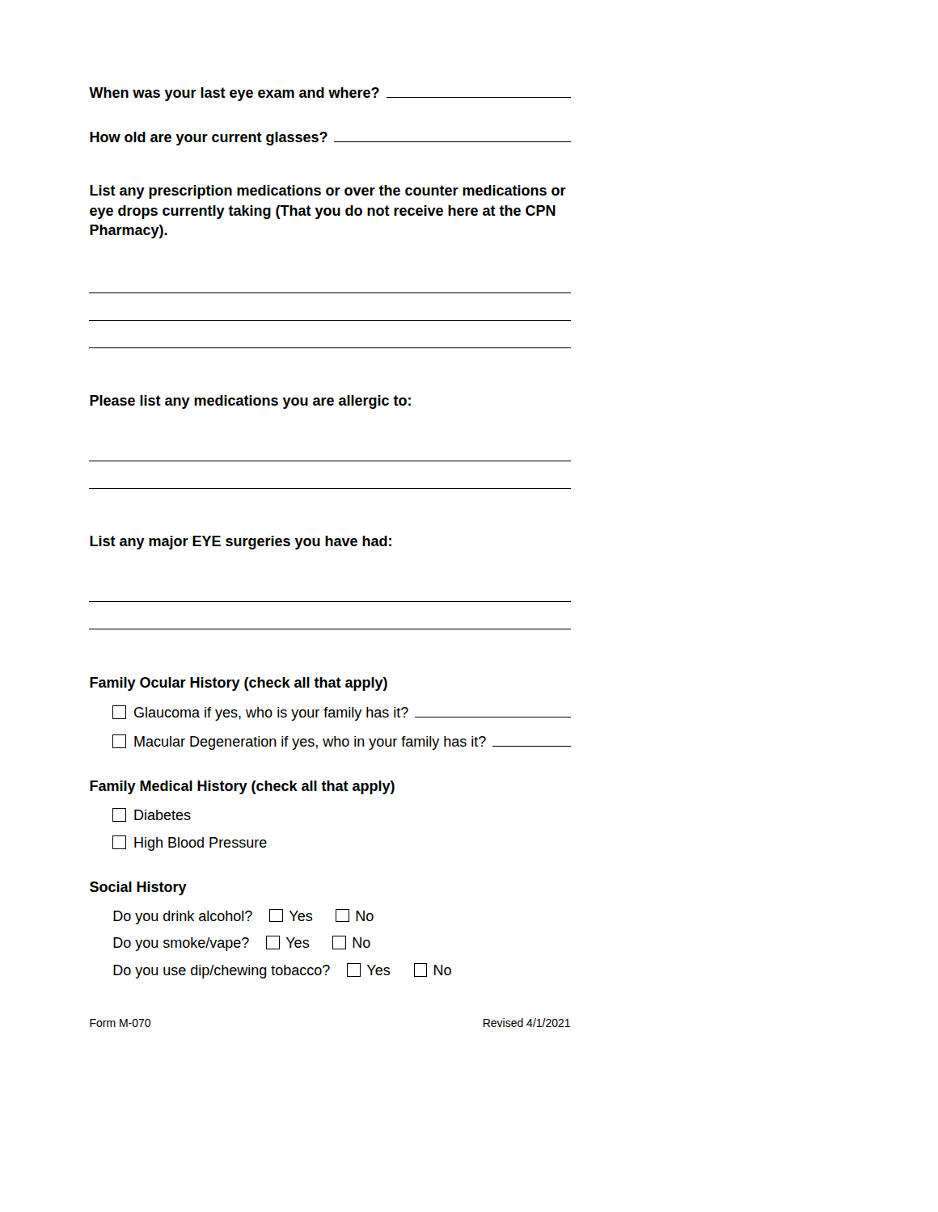When was your last eye exam and where?
How old are your current glasses?
List any prescription medications or over the counter medications or eye drops currently taking (That you do not receive here at the CPN Pharmacy).
Please list any medications you are allergic to:
List any major EYE surgeries you have had:
Family Ocular History (check all that apply)
Glaucoma if yes, who is your family has it?
Macular Degeneration if yes, who in your family has it?
Family Medical History (check all that apply)
Diabetes
High Blood Pressure
Social History
Do you drink alcohol? Yes No
Do you smoke/vape? Yes No
Do you use dip/chewing tobacco? Yes No
Form M-070 Revised 4/1/2021